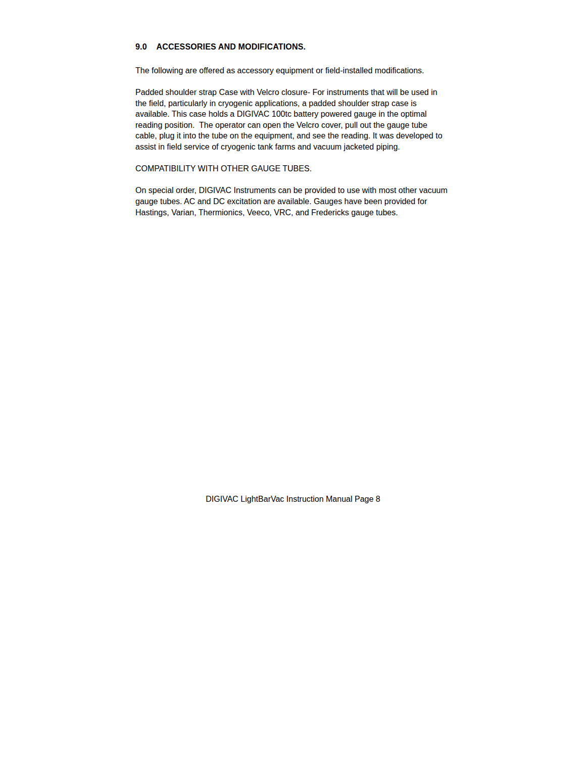9.0 ACCESSORIES AND MODIFICATIONS.
The following are offered as accessory equipment or field-installed modifications.
Padded shoulder strap Case with Velcro closure- For instruments that will be used in the field, particularly in cryogenic applications, a padded shoulder strap case is available. This case holds a DIGIVAC 100tc battery powered gauge in the optimal reading position. The operator can open the Velcro cover, pull out the gauge tube cable, plug it into the tube on the equipment, and see the reading. It was developed to assist in field service of cryogenic tank farms and vacuum jacketed piping.
COMPATIBILITY WITH OTHER GAUGE TUBES.
On special order, DIGIVAC Instruments can be provided to use with most other vacuum gauge tubes. AC and DC excitation are available. Gauges have been provided for Hastings, Varian, Thermionics, Veeco, VRC, and Fredericks gauge tubes.
DIGIVAC LightBarVac Instruction Manual Page 8